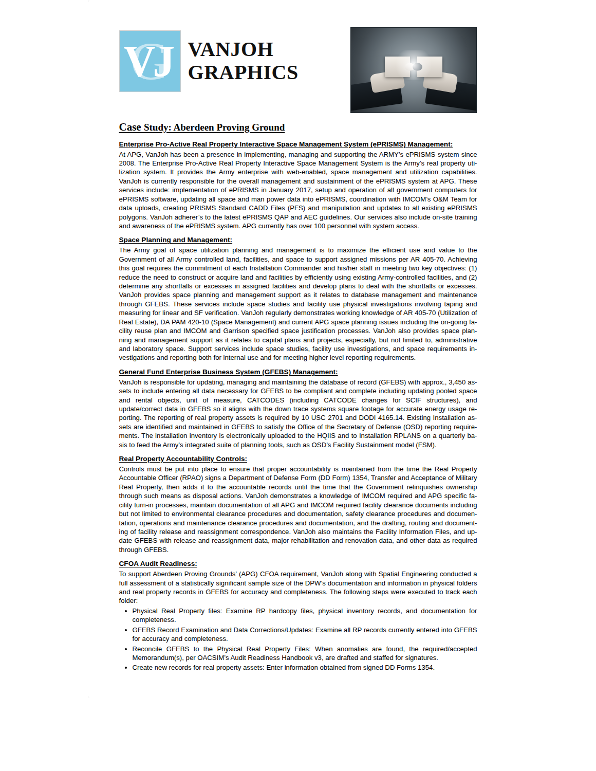G V J
VANJOH GRAPHICS
Case Study: Aberdeen Proving Ground
Enterprise Pro-Active Real Property Interactive Space Management System (ePRISMS) Management:
At APG, VanJoh has been a presence in implementing, managing and supporting the ARMY’s ePRISMS system since 2008. The Enterprise Pro-Active Real Property Interactive Space Management System is the Army’s real property utilization system. It provides the Army enterprise with web-enabled, space management and utilization capabilities. VanJoh is currently responsible for the overall management and sustainment of the ePRISMS system at APG. These services include: implementation of ePRISMS in January 2017, setup and operation of all government computers for ePRISMS software, updating all space and man power data into ePRISMS, coordination with IMCOM’s O&M Team for data uploads, creating PRISMS Standard CADD Files (PFS) and manipulation and updates to all existing ePRISMS polygons. VanJoh adherer’s to the latest ePRISMS QAP and AEC guidelines. Our services also include on-site training and awareness of the ePRISMS system. APG currently has over 100 personnel with system access.
Space Planning and Management:
The Army goal of space utilization planning and management is to maximize the efficient use and value to the Government of all Army controlled land, facilities, and space to support assigned missions per AR 405-70. Achieving this goal requires the commitment of each Installation Commander and his/her staff in meeting two key objectives: (1) reduce the need to construct or acquire land and facilities by efficiently using existing Army-controlled facilities, and (2) determine any shortfalls or excesses in assigned facilities and develop plans to deal with the shortfalls or excesses. VanJoh provides space planning and management support as it relates to database management and maintenance through GFEBS. These services include space studies and facility use physical investigations involving taping and measuring for linear and SF verification. VanJoh regularly demonstrates working knowledge of AR 405-70 (Utilization of Real Estate), DA PAM 420-10 (Space Management) and current APG space planning issues including the on-going facility reuse plan and IMCOM and Garrison specified space justification processes. VanJoh also provides space planning and management support as it relates to capital plans and projects, especially, but not limited to, administrative and laboratory space. Support services include space studies, facility use investigations, and space requirements investigations and reporting both for internal use and for meeting higher level reporting requirements.
General Fund Enterprise Business System (GFEBS) Management:
VanJoh is responsible for updating, managing and maintaining the database of record (GFEBS) with approx., 3,450 assets to include entering all data necessary for GFEBS to be compliant and complete including updating pooled space and rental objects, unit of measure, CATCODES (including CATCODE changes for SCIF structures), and update/correct data in GFEBS so it aligns with the down trace systems square footage for accurate energy usage reporting. The reporting of real property assets is required by 10 USC 2701 and DODI 4165.14. Existing Installation assets are identified and maintained in GFEBS to satisfy the Office of the Secretary of Defense (OSD) reporting requirements. The installation inventory is electronically uploaded to the HQIIS and to Installation RPLANS on a quarterly basis to feed the Army’s integrated suite of planning tools, such as OSD’s Facility Sustainment model (FSM).
Real Property Accountability Controls:
Controls must be put into place to ensure that proper accountability is maintained from the time the Real Property Accountable Officer (RPAO) signs a Department of Defense Form (DD Form) 1354, Transfer and Acceptance of Military Real Property, then adds it to the accountable records until the time that the Government relinquishes ownership through such means as disposal actions. VanJoh demonstrates a knowledge of IMCOM required and APG specific facility turn-in processes, maintain documentation of all APG and IMCOM required facility clearance documents including but not limited to environmental clearance procedures and documentation, safety clearance procedures and documentation, operations and maintenance clearance procedures and documentation, and the drafting, routing and documenting of facility release and reassignment correspondence. VanJoh also maintains the Facility Information Files, and update GFEBS with release and reassignment data, major rehabilitation and renovation data, and other data as required through GFEBS.
CFOA Audit Readiness:
To support Aberdeen Proving Grounds’ (APG) CFOA requirement, VanJoh along with Spatial Engineering conducted a full assessment of a statistically significant sample size of the DPW’s documentation and information in physical folders and real property records in GFEBS for accuracy and completeness. The following steps were executed to track each folder:
Physical Real Property files: Examine RP hardcopy files, physical inventory records, and documentation for completeness.
GFEBS Record Examination and Data Corrections/Updates: Examine all RP records currently entered into GFEBS for accuracy and completeness.
Reconcile GFEBS to the Physical Real Property Files: When anomalies are found, the required/accepted Memorandum(s), per OACSIM’s Audit Readiness Handbook v3, are drafted and staffed for signatures.
Create new records for real property assets: Enter information obtained from signed DD Forms 1354.